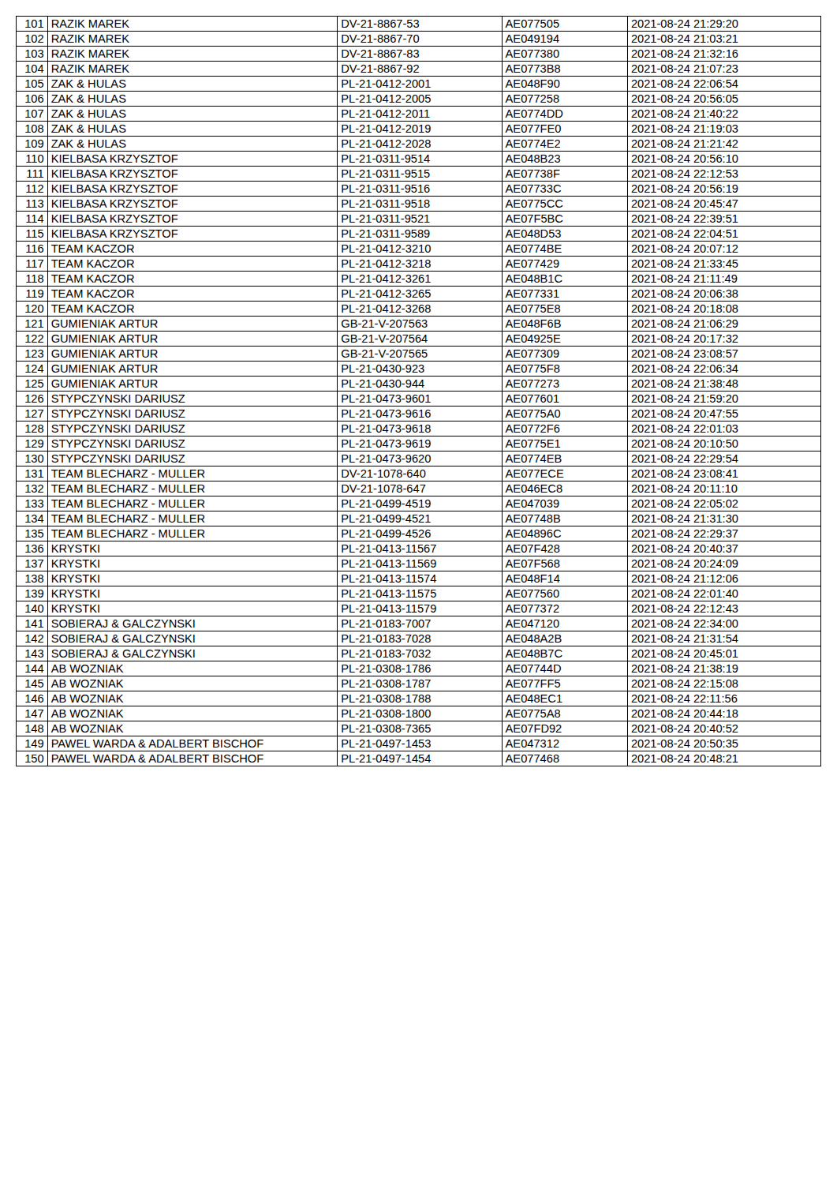| 101 | RAZIK MAREK | DV-21-8867-53 | AE077505 | 2021-08-24 21:29:20 |
| 102 | RAZIK MAREK | DV-21-8867-70 | AE049194 | 2021-08-24 21:03:21 |
| 103 | RAZIK MAREK | DV-21-8867-83 | AE077380 | 2021-08-24 21:32:16 |
| 104 | RAZIK MAREK | DV-21-8867-92 | AE0773B8 | 2021-08-24 21:07:23 |
| 105 | ZAK & HULAS | PL-21-0412-2001 | AE048F90 | 2021-08-24 22:06:54 |
| 106 | ZAK & HULAS | PL-21-0412-2005 | AE077258 | 2021-08-24 20:56:05 |
| 107 | ZAK & HULAS | PL-21-0412-2011 | AE0774DD | 2021-08-24 21:40:22 |
| 108 | ZAK & HULAS | PL-21-0412-2019 | AE077FE0 | 2021-08-24 21:19:03 |
| 109 | ZAK & HULAS | PL-21-0412-2028 | AE0774E2 | 2021-08-24 21:21:42 |
| 110 | KIELBASA KRZYSZTOF | PL-21-0311-9514 | AE048B23 | 2021-08-24 20:56:10 |
| 111 | KIELBASA KRZYSZTOF | PL-21-0311-9515 | AE07738F | 2021-08-24 22:12:53 |
| 112 | KIELBASA KRZYSZTOF | PL-21-0311-9516 | AE07733C | 2021-08-24 20:56:19 |
| 113 | KIELBASA KRZYSZTOF | PL-21-0311-9518 | AE0775CC | 2021-08-24 20:45:47 |
| 114 | KIELBASA KRZYSZTOF | PL-21-0311-9521 | AE07F5BC | 2021-08-24 22:39:51 |
| 115 | KIELBASA KRZYSZTOF | PL-21-0311-9589 | AE048D53 | 2021-08-24 22:04:51 |
| 116 | TEAM KACZOR | PL-21-0412-3210 | AE0774BE | 2021-08-24 20:07:12 |
| 117 | TEAM KACZOR | PL-21-0412-3218 | AE077429 | 2021-08-24 21:33:45 |
| 118 | TEAM KACZOR | PL-21-0412-3261 | AE048B1C | 2021-08-24 21:11:49 |
| 119 | TEAM KACZOR | PL-21-0412-3265 | AE077331 | 2021-08-24 20:06:38 |
| 120 | TEAM KACZOR | PL-21-0412-3268 | AE0775E8 | 2021-08-24 20:18:08 |
| 121 | GUMIENIAK ARTUR | GB-21-V-207563 | AE048F6B | 2021-08-24 21:06:29 |
| 122 | GUMIENIAK ARTUR | GB-21-V-207564 | AE04925E | 2021-08-24 20:17:32 |
| 123 | GUMIENIAK ARTUR | GB-21-V-207565 | AE077309 | 2021-08-24 23:08:57 |
| 124 | GUMIENIAK ARTUR | PL-21-0430-923 | AE0775F8 | 2021-08-24 22:06:34 |
| 125 | GUMIENIAK ARTUR | PL-21-0430-944 | AE077273 | 2021-08-24 21:38:48 |
| 126 | STYPCZYNSKI DARIUSZ | PL-21-0473-9601 | AE077601 | 2021-08-24 21:59:20 |
| 127 | STYPCZYNSKI DARIUSZ | PL-21-0473-9616 | AE0775A0 | 2021-08-24 20:47:55 |
| 128 | STYPCZYNSKI DARIUSZ | PL-21-0473-9618 | AE0772F6 | 2021-08-24 22:01:03 |
| 129 | STYPCZYNSKI DARIUSZ | PL-21-0473-9619 | AE0775E1 | 2021-08-24 20:10:50 |
| 130 | STYPCZYNSKI DARIUSZ | PL-21-0473-9620 | AE0774EB | 2021-08-24 22:29:54 |
| 131 | TEAM BLECHARZ - MULLER | DV-21-1078-640 | AE077ECE | 2021-08-24 23:08:41 |
| 132 | TEAM BLECHARZ - MULLER | DV-21-1078-647 | AE046EC8 | 2021-08-24 20:11:10 |
| 133 | TEAM BLECHARZ - MULLER | PL-21-0499-4519 | AE047039 | 2021-08-24 22:05:02 |
| 134 | TEAM BLECHARZ - MULLER | PL-21-0499-4521 | AE07748B | 2021-08-24 21:31:30 |
| 135 | TEAM BLECHARZ - MULLER | PL-21-0499-4526 | AE04896C | 2021-08-24 22:29:37 |
| 136 | KRYSTKI | PL-21-0413-11567 | AE07F428 | 2021-08-24 20:40:37 |
| 137 | KRYSTKI | PL-21-0413-11569 | AE07F568 | 2021-08-24 20:24:09 |
| 138 | KRYSTKI | PL-21-0413-11574 | AE048F14 | 2021-08-24 21:12:06 |
| 139 | KRYSTKI | PL-21-0413-11575 | AE077560 | 2021-08-24 22:01:40 |
| 140 | KRYSTKI | PL-21-0413-11579 | AE077372 | 2021-08-24 22:12:43 |
| 141 | SOBIERAJ & GALCZYNSKI | PL-21-0183-7007 | AE047120 | 2021-08-24 22:34:00 |
| 142 | SOBIERAJ & GALCZYNSKI | PL-21-0183-7028 | AE048A2B | 2021-08-24 21:31:54 |
| 143 | SOBIERAJ & GALCZYNSKI | PL-21-0183-7032 | AE048B7C | 2021-08-24 20:45:01 |
| 144 | AB WOZNIAK | PL-21-0308-1786 | AE07744D | 2021-08-24 21:38:19 |
| 145 | AB WOZNIAK | PL-21-0308-1787 | AE077FF5 | 2021-08-24 22:15:08 |
| 146 | AB WOZNIAK | PL-21-0308-1788 | AE048EC1 | 2021-08-24 22:11:56 |
| 147 | AB WOZNIAK | PL-21-0308-1800 | AE0775A8 | 2021-08-24 20:44:18 |
| 148 | AB WOZNIAK | PL-21-0308-7365 | AE07FD92 | 2021-08-24 20:40:52 |
| 149 | PAWEL WARDA & ADALBERT BISCHOF | PL-21-0497-1453 | AE047312 | 2021-08-24 20:50:35 |
| 150 | PAWEL WARDA & ADALBERT BISCHOF | PL-21-0497-1454 | AE077468 | 2021-08-24 20:48:21 |